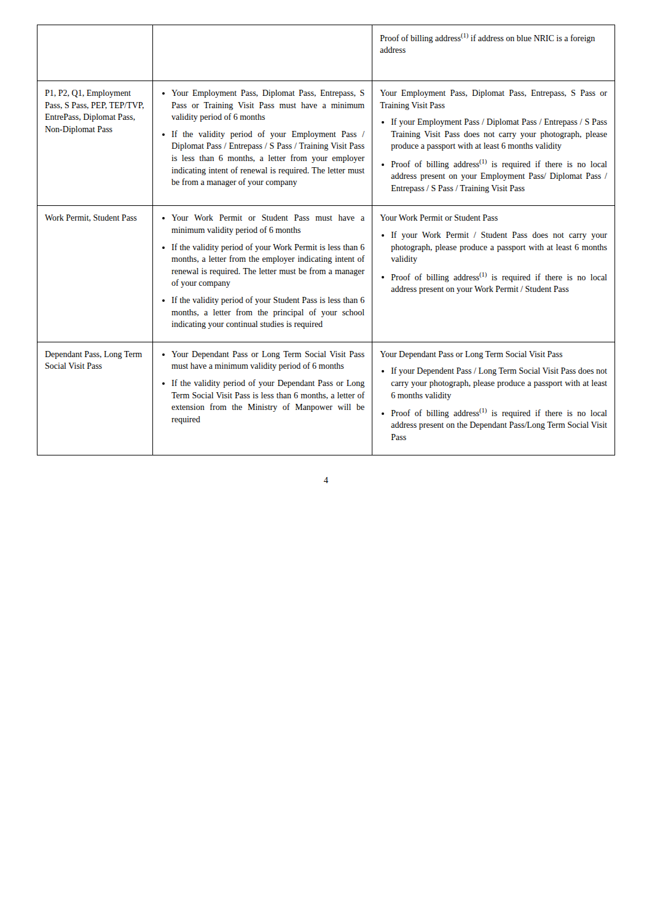| | | Proof of billing address (1) if address on blue NRIC is a foreign address |
| P1, P2, Q1, Employment Pass, S Pass, PEP, TEP/TVP, EntrePass, Diplomat Pass, Non-Diplomat Pass | Your Employment Pass, Diplomat Pass, Entrepass, S Pass or Training Visit Pass must have a minimum validity period of 6 months If the validity period of your Employment Pass / Diplomat Pass / Entrepass / S Pass / Training Visit Pass is less than 6 months, a letter from your employer indicating intent of renewal is required. The letter must be from a manager of your company | Your Employment Pass, Diplomat Pass, Entrepass, S Pass or Training Visit Pass If your Employment Pass / Diplomat Pass / Entrepass / S Pass Training Visit Pass does not carry your photograph, please produce a passport with at least 6 months validity Proof of billing address (1) is required if there is no local address present on your Employment Pass/ Diplomat Pass / Entrepass / S Pass / Training Visit Pass |
| Work Permit, Student Pass | Your Work Permit or Student Pass must have a minimum validity period of 6 months If the validity period of your Work Permit is less than 6 months, a letter from the employer indicating intent of renewal is required. The letter must be from a manager of your company If the validity period of your Student Pass is less than 6 months, a letter from the principal of your school indicating your continual studies is required | Your Work Permit or Student Pass If your Work Permit / Student Pass does not carry your photograph, please produce a passport with at least 6 months validity Proof of billing address (1) is required if there is no local address present on your Work Permit / Student Pass |
| Dependant Pass, Long Term Social Visit Pass | Your Dependant Pass or Long Term Social Visit Pass must have a minimum validity period of 6 months If the validity period of your Dependant Pass or Long Term Social Visit Pass is less than 6 months, a letter of extension from the Ministry of Manpower will be required | Your Dependant Pass or Long Term Social Visit Pass If your Dependent Pass / Long Term Social Visit Pass does not carry your photograph, please produce a passport with at least 6 months validity Proof of billing address (1) is required if there is no local address present on the Dependant Pass/Long Term Social Visit Pass |
4